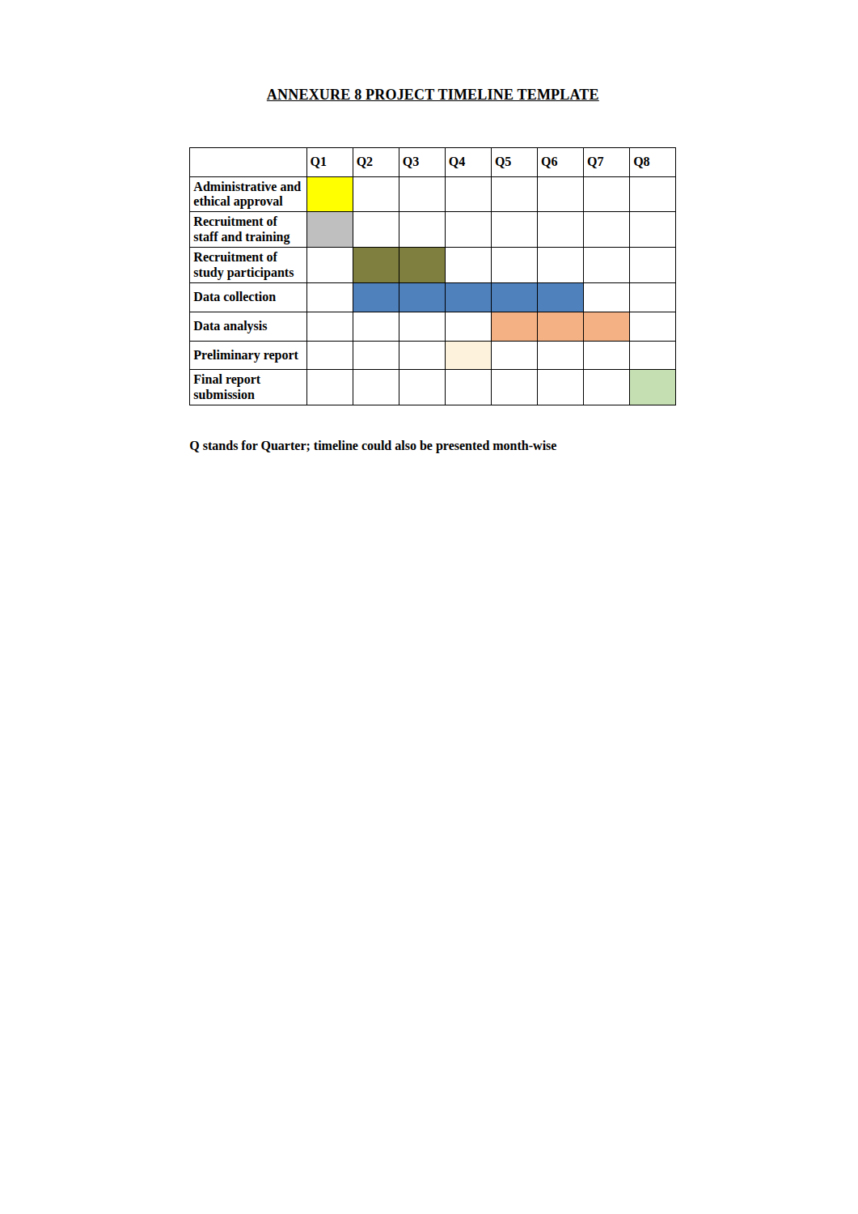ANNEXURE 8 PROJECT TIMELINE TEMPLATE
| | Q1 | Q2 | Q3 | Q4 | Q5 | Q6 | Q7 | Q8 |
| --- | --- | --- | --- | --- | --- | --- | --- | --- |
| Administrative and ethical approval | | | | | | | | |
| Recruitment of staff and training | | | | | | | | |
| Recruitment of study participants | | | | | | | | |
| Data collection | | | | | | | | |
| Data analysis | | | | | | | | |
| Preliminary report | | | | | | | | |
| Final report submission | | | | | | | | |
Q stands for Quarter; timeline could also be presented month-wise